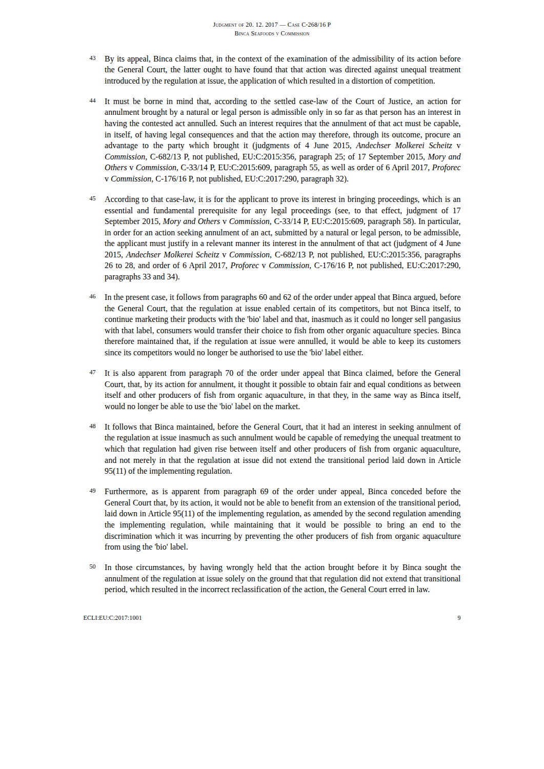Judgment of 20. 12. 2017 — Case C-268/16 P
Binca Seafoods v Commission
By its appeal, Binca claims that, in the context of the examination of the admissibility of its action before the General Court, the latter ought to have found that that action was directed against unequal treatment introduced by the regulation at issue, the application of which resulted in a distortion of competition.
It must be borne in mind that, according to the settled case-law of the Court of Justice, an action for annulment brought by a natural or legal person is admissible only in so far as that person has an interest in having the contested act annulled. Such an interest requires that the annulment of that act must be capable, in itself, of having legal consequences and that the action may therefore, through its outcome, procure an advantage to the party which brought it (judgments of 4 June 2015, Andechser Molkerei Scheitz v Commission, C‑682/13 P, not published, EU:C:2015:356, paragraph 25; of 17 September 2015, Mory and Others v Commission, C‑33/14 P, EU:C:2015:609, paragraph 55, as well as order of 6 April 2017, Proforec v Commission, C‑176/16 P, not published, EU:C:2017:290, paragraph 32).
According to that case-law, it is for the applicant to prove its interest in bringing proceedings, which is an essential and fundamental prerequisite for any legal proceedings (see, to that effect, judgment of 17 September 2015, Mory and Others v Commission, C‑33/14 P, EU:C:2015:609, paragraph 58). In particular, in order for an action seeking annulment of an act, submitted by a natural or legal person, to be admissible, the applicant must justify in a relevant manner its interest in the annulment of that act (judgment of 4 June 2015, Andechser Molkerei Scheitz v Commission, C‑682/13 P, not published, EU:C:2015:356, paragraphs 26 to 28, and order of 6 April 2017, Proforec v Commission, C‑176/16 P, not published, EU:C:2017:290, paragraphs 33 and 34).
In the present case, it follows from paragraphs 60 and 62 of the order under appeal that Binca argued, before the General Court, that the regulation at issue enabled certain of its competitors, but not Binca itself, to continue marketing their products with the 'bio' label and that, inasmuch as it could no longer sell pangasius with that label, consumers would transfer their choice to fish from other organic aquaculture species. Binca therefore maintained that, if the regulation at issue were annulled, it would be able to keep its customers since its competitors would no longer be authorised to use the 'bio' label either.
It is also apparent from paragraph 70 of the order under appeal that Binca claimed, before the General Court, that, by its action for annulment, it thought it possible to obtain fair and equal conditions as between itself and other producers of fish from organic aquaculture, in that they, in the same way as Binca itself, would no longer be able to use the 'bio' label on the market.
It follows that Binca maintained, before the General Court, that it had an interest in seeking annulment of the regulation at issue inasmuch as such annulment would be capable of remedying the unequal treatment to which that regulation had given rise between itself and other producers of fish from organic aquaculture, and not merely in that the regulation at issue did not extend the transitional period laid down in Article 95(11) of the implementing regulation.
Furthermore, as is apparent from paragraph 69 of the order under appeal, Binca conceded before the General Court that, by its action, it would not be able to benefit from an extension of the transitional period, laid down in Article 95(11) of the implementing regulation, as amended by the second regulation amending the implementing regulation, while maintaining that it would be possible to bring an end to the discrimination which it was incurring by preventing the other producers of fish from organic aquaculture from using the 'bio' label.
In those circumstances, by having wrongly held that the action brought before it by Binca sought the annulment of the regulation at issue solely on the ground that that regulation did not extend that transitional period, which resulted in the incorrect reclassification of the action, the General Court erred in law.
ECLI:EU:C:2017:1001 9